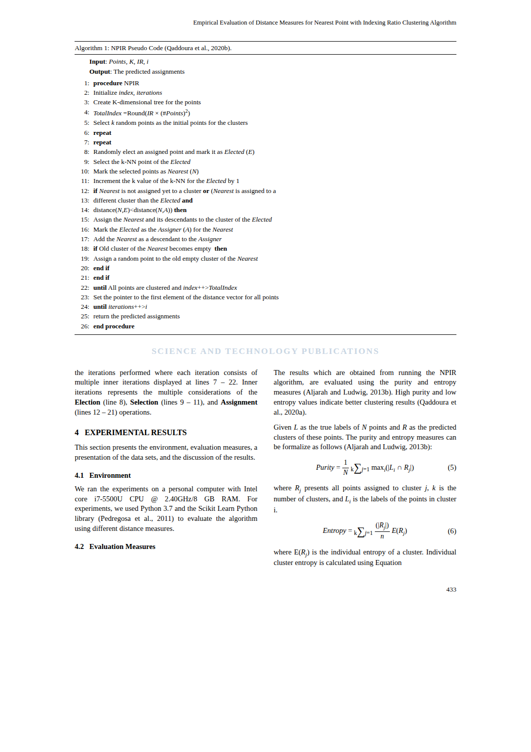Empirical Evaluation of Distance Measures for Nearest Point with Indexing Ratio Clustering Algorithm
Algorithm 1: NPIR Pseudo Code (Qaddoura et al., 2020b).
Input: Points, K, IR, i
Output: The predicted assignments
| 1: | procedure NPIR |
| 2: | Initialize index , iterations |
| 3: | Create K-dimensional tree for the points |
| 4: | TotalIndex =Round( IR × (# Points ) 2 ) |
| 5: | Select k random points as the initial points for the clusters |
| 6: | repeat |
| 7: | repeat |
| 8: | Randomly elect an assigned point and mark it as Elected ( E ) |
| 9: | Select the k-NN point of the Elected |
| 10: | Mark the selected points as Nearest ( N ) |
| 11: | Increment the k value of the k-NN for the Elected by 1 |
| 12: | if Nearest is not assigned yet to a cluster or ( Nearest is assigned to a |
| 13: | different cluster than the Elected and |
| 14: | distance( N , E )<distance( N , A )) then |
| 15: | Assign the Nearest and its descendants to the cluster of the Elected |
| 16: | Mark the Elected as the Assigner ( A ) for the Nearest |
| 17: | Add the Nearest as a descendant to the Assigner |
| 18: | if Old cluster of the Nearest becomes empty then |
| 19: | Assign a random point to the old empty cluster of the Nearest |
| 20: | end if |
| 21: | end if |
| 22: | until All points are clustered and index ++> TotalIndex |
| 23: | Set the pointer to the first element of the distance vector for all points |
| 24: | until iterations ++> i |
| 25: | return the predicted assignments |
| 26: | end procedure |
SCIENCE AND TECHNOLOGY PUBLICATIONS
the iterations performed where each iteration consists of multiple inner iterations displayed at lines 7 – 22. Inner iterations represents the multiple considerations of the Election (line 8), Selection (lines 9 – 11), and Assignment (lines 12 – 21) operations.
4 EXPERIMENTAL RESULTS
This section presents the environment, evaluation measures, a presentation of the data sets, and the discussion of the results.
4.1 Environment
We ran the experiments on a personal computer with Intel core i7-5500U CPU @ 2.40GHz/8 GB RAM. For experiments, we used Python 3.7 and the Scikit Learn Python library (Pedregosa et al., 2011) to evaluate the algorithm using different distance measures.
4.2 Evaluation Measures
The results which are obtained from running the NPIR algorithm, are evaluated using the purity and entropy measures (Aljarah and Ludwig, 2013b). High purity and low entropy values indicate better clustering results (Qaddoura et al., 2020a).
Given L as the true labels of N points and R as the predicted clusters of these points. The purity and entropy measures can be formalize as follows (Aljarah and Ludwig, 2013b):
Purity = 1 N k∑j=1 maxi(|Li ∩ Rj|) (5)
where Rj presents all points assigned to cluster j, k is the number of clusters, and Li is the labels of the points in cluster i.
Entropy = k∑j=1 (|Rj|) n E(Rj) (6)
where E(Rj) is the individual entropy of a cluster. Individual cluster entropy is calculated using Equation
433